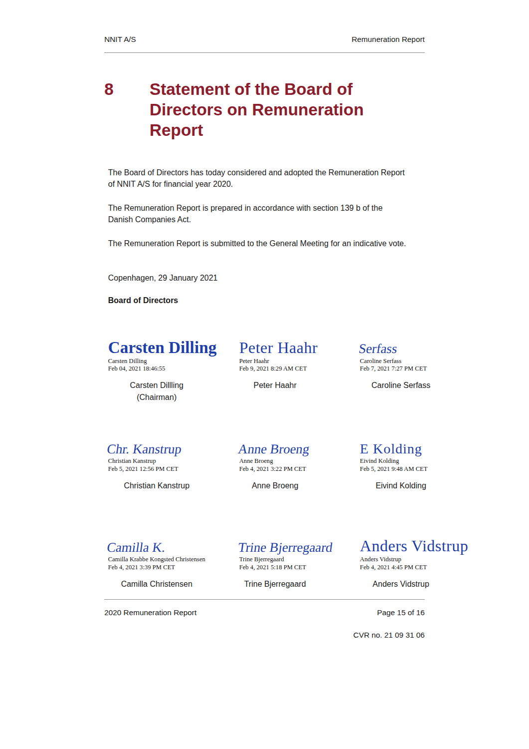NNIT A/S
Remuneration Report
8 Statement of the Board of Directors on Remuneration Report
The Board of Directors has today considered and adopted the Remuneration Report of NNIT A/S for financial year 2020.
The Remuneration Report is prepared in accordance with section 139 b of the Danish Companies Act.
The Remuneration Report is submitted to the General Meeting for an indicative vote.
Copenhagen, 29 January 2021
Board of Directors
Carsten Dilling
Carsten Dilling
Feb 04, 2021 18:46:55
Carsten Dillling (Chairman)
Peter Haahr
Peter Haahr
Feb 9, 2021 8:29 AM CET
Peter Haahr
Serfass
Caroline Serfass
Feb 7, 2021 7:27 PM CET
Caroline Serfass
Chr. Kanstrup
Christian Kanstrup
Feb 5, 2021 12:56 PM CET
Christian Kanstrup
Anne Broeng
Anne Broeng
Feb 4, 2021 3:22 PM CET
Anne Broeng
E Kolding
Eivind Kolding
Feb 5, 2021 9:48 AM CET
Eivind Kolding
Camilla K.
Camilla Krabbe Kongsted Christensen
Feb 4, 2021 3:39 PM CET
Camilla Christensen
Trine Bjerregaard
Trine Bjerregaard
Feb 4, 2021 5:18 PM CET
Trine Bjerregaard
Anders Vidstrup
Anders Vidstrup
Feb 4, 2021 4:45 PM CET
Anders Vidstrup
2020 Remuneration Report
Page 15 of 16
CVR no. 21 09 31 06